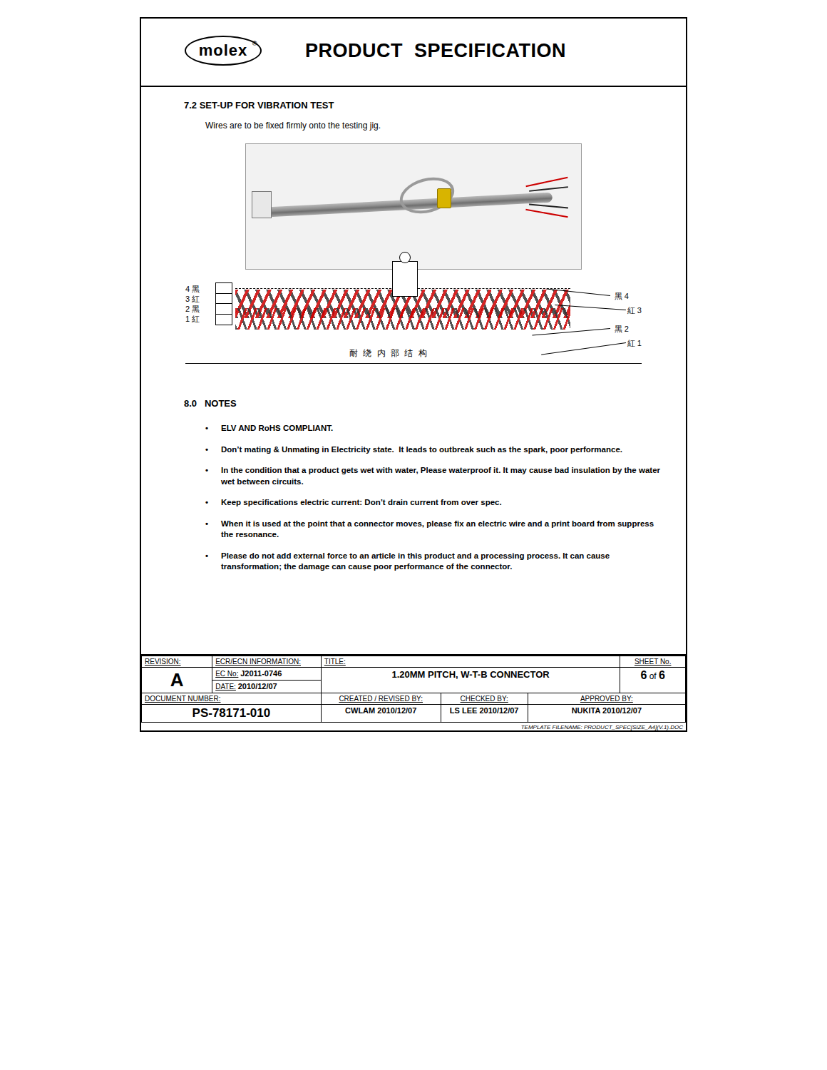molex®
PRODUCT SPECIFICATION
7.2 SET-UP FOR VIBRATION TEST
Wires are to be fixed firmly onto the testing jig.
4 黑 3 紅 2 黑 1 紅
黑 4
紅 3
黑 2
紅 1
耐 绕 内 部 结 构
8.0 NOTES
ELV AND RoHS COMPLIANT.
Don’t mating & Unmating in Electricity state. It leads to outbreak such as the spark, poor performance.
In the condition that a product gets wet with water, Please waterproof it. It may cause bad insulation by the water wet between circuits.
Keep specifications electric current: Don’t drain current from over spec.
When it is used at the point that a connector moves, please fix an electric wire and a print board from suppress the resonance.
Please do not add external force to an article in this product and a processing process. It can cause transformation; the damage can cause poor performance of the connector.
| REVISION: | ECR/ECN INFORMATION: | TITLE: | SHEET No. |
| A | EC No: J2011-0746 | 1.20MM PITCH, W-T-B CONNECTOR | 6 of 6 |
| DATE: 2010/12/07 |
| DOCUMENT NUMBER: | CREATED / REVISED BY: | CHECKED BY: | APPROVED BY: |
| PS-78171-010 | CWLAM 2010/12/07 | LS LEE 2010/12/07 | NUKITA 2010/12/07 |
TEMPLATE FILENAME: PRODUCT_SPEC[SIZE_A4](V.1).DOC